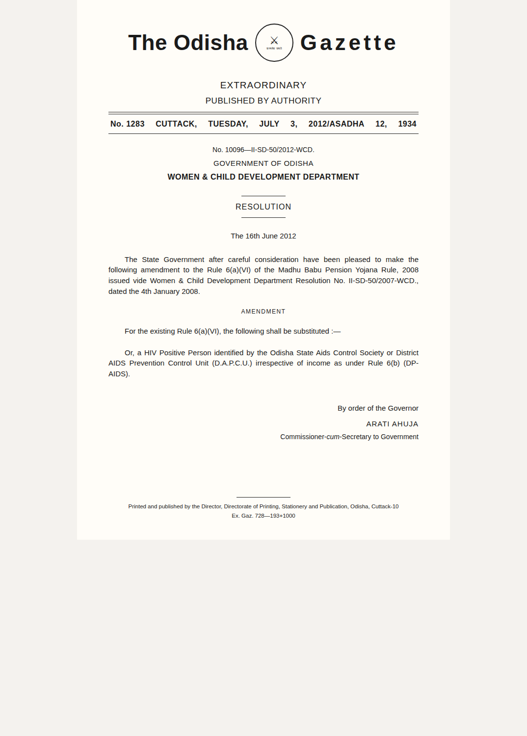The Odisha
⚔
सत्यमेव जयते
Gazette
EXTRAORDINARY
PUBLISHED BY AUTHORITY
No. 1283 CUTTACK, TUESDAY, JULY 3, 2012/ASADHA 12, 1934
No. 10096—II-SD-50/2012-WCD.
GOVERNMENT OF ODISHA
WOMEN & CHILD DEVELOPMENT DEPARTMENT
RESOLUTION
The 16th June 2012
The State Government after careful consideration have been pleased to make the following amendment to the Rule 6(a)(VI) of the Madhu Babu Pension Yojana Rule, 2008 issued vide Women & Child Development Department Resolution No. II-SD-50/2007-WCD., dated the 4th January 2008.
Amendment
For the existing Rule 6(a)(VI), the following shall be substituted :—
Or, a HIV Positive Person identified by the Odisha State Aids Control Society or District AIDS Prevention Control Unit (D.A.P.C.U.) irrespective of income as under Rule 6(b) (DP-AIDS).
By order of the Governor
ARATI AHUJA
Commissioner-cum-Secretary to Government
Printed and published by the Director, Directorate of Printing, Stationery and Publication, Odisha, Cuttack-10
Ex. Gaz. 728—193+1000